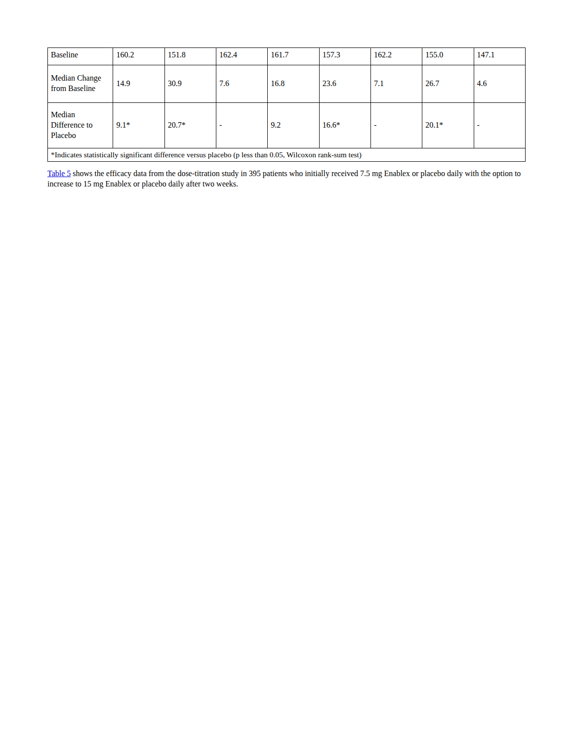| Baseline | 160.2 | 151.8 | 162.4 | 161.7 | 157.3 | 162.2 | 155.0 | 147.1 |
| Median Change from Baseline | 14.9 | 30.9 | 7.6 | 16.8 | 23.6 | 7.1 | 26.7 | 4.6 |
| Median Difference to Placebo | 9.1* | 20.7* | - | 9.2 | 16.6* | - | 20.1* | - |
| *Indicates statistically significant difference versus placebo (p less than 0.05, Wilcoxon rank‑sum test) |
Table 5 shows the efficacy data from the dose-titration study in 395 patients who initially received 7.5 mg Enablex or placebo daily with the option to increase to 15 mg Enablex or placebo daily after two weeks.